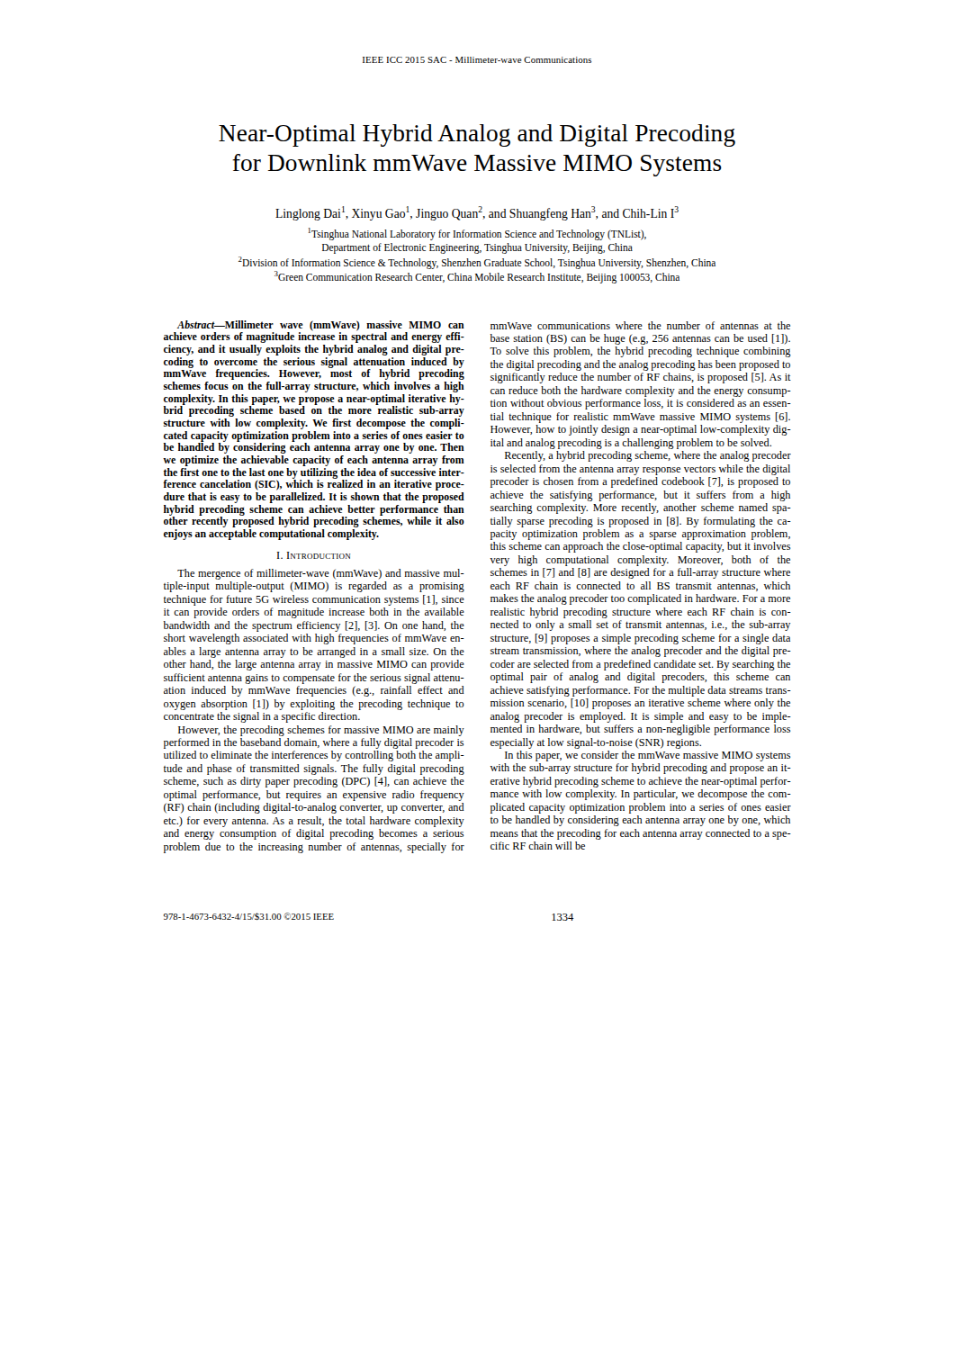IEEE ICC 2015 SAC - Millimeter-wave Communications
Near-Optimal Hybrid Analog and Digital Precoding
for Downlink mmWave Massive MIMO Systems
Linglong Dai1, Xinyu Gao1, Jinguo Quan2, and Shuangfeng Han3, and Chih-Lin I3
1Tsinghua National Laboratory for Information Science and Technology (TNList),
Department of Electronic Engineering, Tsinghua University, Beijing, China
2Division of Information Science & Technology, Shenzhen Graduate School, Tsinghua University, Shenzhen, China
3Green Communication Research Center, China Mobile Research Institute, Beijing 100053, China
Abstract—Millimeter wave (mmWave) massive MIMO can achieve orders of magnitude increase in spectral and energy efficiency, and it usually exploits the hybrid analog and digital precoding to overcome the serious signal attenuation induced by mmWave frequencies. However, most of hybrid precoding schemes focus on the full-array structure, which involves a high complexity. In this paper, we propose a near-optimal iterative hybrid precoding scheme based on the more realistic sub-array structure with low complexity. We first decompose the complicated capacity optimization problem into a series of ones easier to be handled by considering each antenna array one by one. Then we optimize the achievable capacity of each antenna array from the first one to the last one by utilizing the idea of successive interference cancelation (SIC), which is realized in an iterative procedure that is easy to be parallelized. It is shown that the proposed hybrid precoding scheme can achieve better performance than other recently proposed hybrid precoding schemes, while it also enjoys an acceptable computational complexity.
I. Introduction
The mergence of millimeter-wave (mmWave) and massive multiple-input multiple-output (MIMO) is regarded as a promising technique for future 5G wireless communication systems [1], since it can provide orders of magnitude increase both in the available bandwidth and the spectrum efficiency [2], [3]. On one hand, the short wavelength associated with high frequencies of mmWave enables a large antenna array to be arranged in a small size. On the other hand, the large antenna array in massive MIMO can provide sufficient antenna gains to compensate for the serious signal attenuation induced by mmWave frequencies (e.g., rainfall effect and oxygen absorption [1]) by exploiting the precoding technique to concentrate the signal in a specific direction.
However, the precoding schemes for massive MIMO are mainly performed in the baseband domain, where a fully digital precoder is utilized to eliminate the interferences by controlling both the amplitude and phase of transmitted signals. The fully digital precoding scheme, such as dirty paper precoding (DPC) [4], can achieve the optimal performance, but requires an expensive radio frequency (RF) chain (including digital-to-analog converter, up converter, and etc.) for every antenna. As a result, the total hardware complexity and energy consumption of digital precoding becomes a serious problem due to the increasing number of antennas, specially for mmWave communications where the number of antennas at the base station (BS) can be huge (e.g, 256 antennas can be used [1]). To solve this problem, the hybrid precoding technique combining the digital precoding and the analog precoding has been proposed to significantly reduce the number of RF chains, is proposed [5]. As it can reduce both the hardware complexity and the energy consumption without obvious performance loss, it is considered as an essential technique for realistic mmWave massive MIMO systems [6]. However, how to jointly design a near-optimal low-complexity digital and analog precoding is a challenging problem to be solved.
Recently, a hybrid precoding scheme, where the analog precoder is selected from the antenna array response vectors while the digital precoder is chosen from a predefined codebook [7], is proposed to achieve the satisfying performance, but it suffers from a high searching complexity. More recently, another scheme named spatially sparse precoding is proposed in [8]. By formulating the capacity optimization problem as a sparse approximation problem, this scheme can approach the close-optimal capacity, but it involves very high computational complexity. Moreover, both of the schemes in [7] and [8] are designed for a full-array structure where each RF chain is connected to all BS transmit antennas, which makes the analog precoder too complicated in hardware. For a more realistic hybrid precoding structure where each RF chain is connected to only a small set of transmit antennas, i.e., the sub-array structure, [9] proposes a simple precoding scheme for a single data stream transmission, where the analog precoder and the digital precoder are selected from a predefined candidate set. By searching the optimal pair of analog and digital precoders, this scheme can achieve satisfying performance. For the multiple data streams transmission scenario, [10] proposes an iterative scheme where only the analog precoder is employed. It is simple and easy to be implemented in hardware, but suffers a non-negligible performance loss especially at low signal-to-noise (SNR) regions.
In this paper, we consider the mmWave massive MIMO systems with the sub-array structure for hybrid precoding and propose an iterative hybrid precoding scheme to achieve the near-optimal performance with low complexity. In particular, we decompose the complicated capacity optimization problem into a series of ones easier to be handled by considering each antenna array one by one, which means that the precoding for each antenna array connected to a specific RF chain will be
978-1-4673-6432-4/15/$31.00 ©2015 IEEE
1334